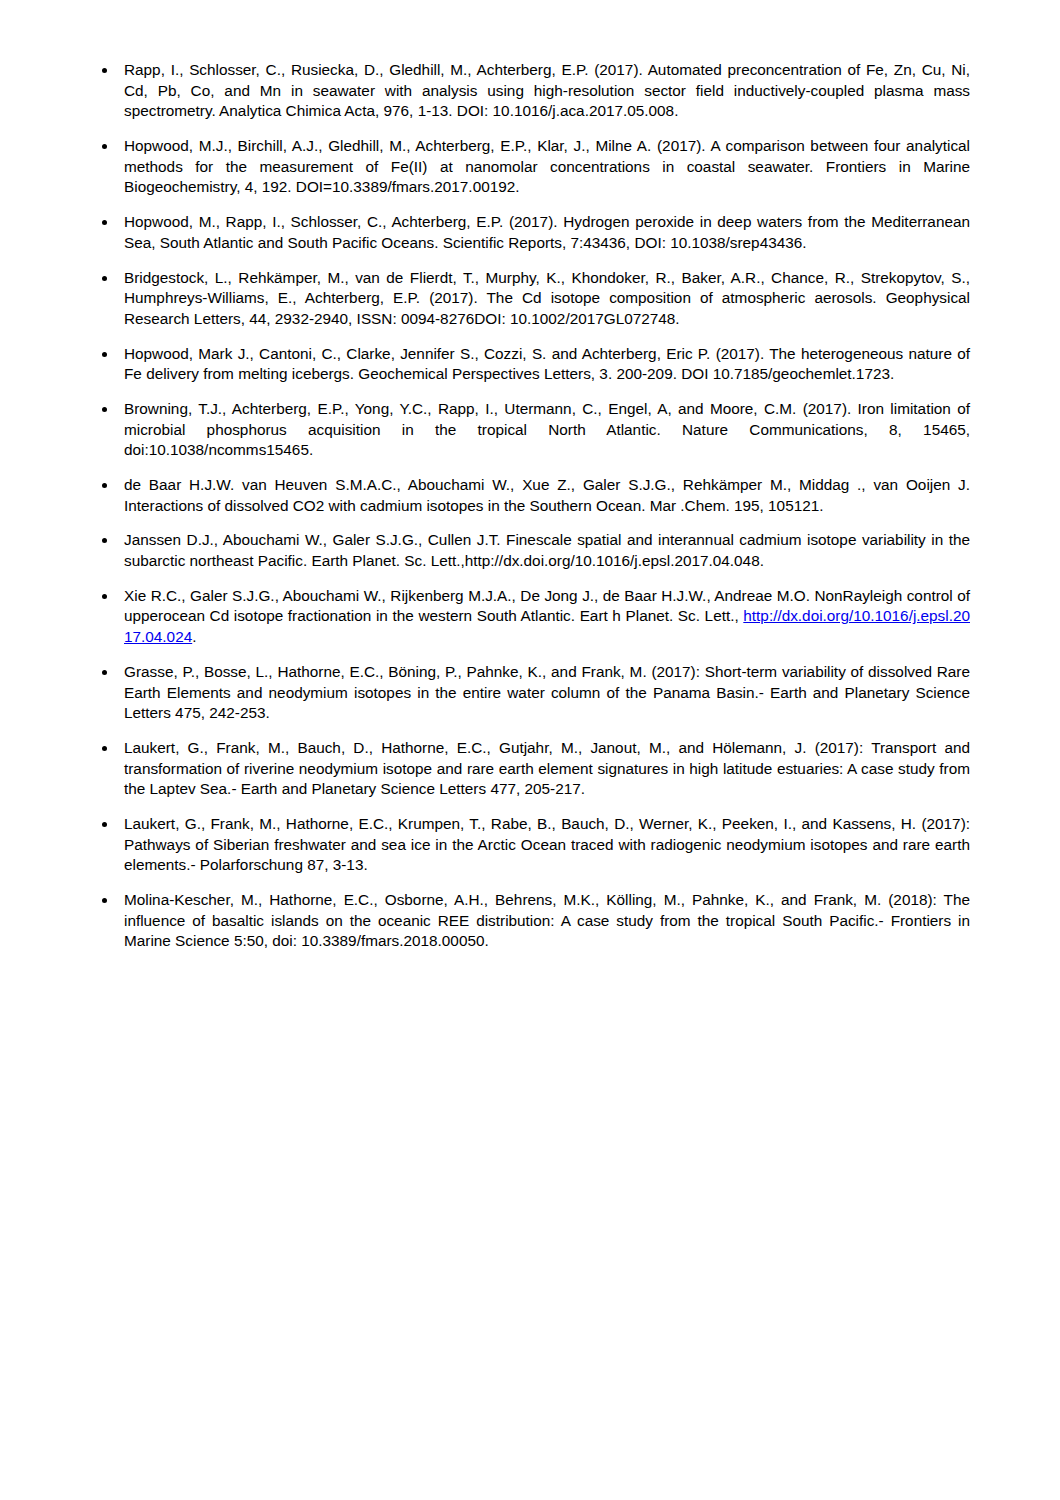Rapp, I., Schlosser, C., Rusiecka, D., Gledhill, M., Achterberg, E.P. (2017). Automated preconcentration of Fe, Zn, Cu, Ni, Cd, Pb, Co, and Mn in seawater with analysis using high-resolution sector field inductively-coupled plasma mass spectrometry. Analytica Chimica Acta, 976, 1-13. DOI: 10.1016/j.aca.2017.05.008.
Hopwood, M.J., Birchill, A.J., Gledhill, M., Achterberg, E.P., Klar, J., Milne A. (2017). A comparison between four analytical methods for the measurement of Fe(II) at nanomolar concentrations in coastal seawater. Frontiers in Marine Biogeochemistry, 4, 192. DOI=10.3389/fmars.2017.00192.
Hopwood, M., Rapp, I., Schlosser, C., Achterberg, E.P. (2017). Hydrogen peroxide in deep waters from the Mediterranean Sea, South Atlantic and South Pacific Oceans. Scientific Reports, 7:43436, DOI: 10.1038/srep43436.
Bridgestock, L., Rehkämper, M., van de Flierdt, T., Murphy, K., Khondoker, R., Baker, A.R., Chance, R., Strekopytov, S., Humphreys-Williams, E., Achterberg, E.P. (2017). The Cd isotope composition of atmospheric aerosols. Geophysical Research Letters, 44, 2932-2940, ISSN: 0094-8276DOI: 10.1002/2017GL072748.
Hopwood, Mark J., Cantoni, C., Clarke, Jennifer S., Cozzi, S. and Achterberg, Eric P. (2017). The heterogeneous nature of Fe delivery from melting icebergs. Geochemical Perspectives Letters, 3. 200-209. DOI 10.7185/geochemlet.1723.
Browning, T.J., Achterberg, E.P., Yong, Y.C., Rapp, I., Utermann, C., Engel, A, and Moore, C.M. (2017). Iron limitation of microbial phosphorus acquisition in the tropical North Atlantic. Nature Communications, 8, 15465, doi:10.1038/ncomms15465.
de Baar H.J.W. van Heuven S.M.A.C., Abouchami W., Xue Z., Galer S.J.G., Rehkämper M., Middag ., van Ooijen J. Interactions of dissolved CO2 with cadmium isotopes in the Southern Ocean. Mar .Chem. 195, 105121.
Janssen D.J., Abouchami W., Galer S.J.G., Cullen J.T. Finescale spatial and interannual cadmium isotope variability in the subarctic northeast Pacific. Earth Planet. Sc. Lett.,http://dx.doi.org/10.1016/j.epsl.2017.04.048.
Xie R.C., Galer S.J.G., Abouchami W., Rijkenberg M.J.A., De Jong J., de Baar H.J.W., Andreae M.O. NonRayleigh control of upperocean Cd isotope fractionation in the western South Atlantic. Eart h Planet. Sc. Lett., http://dx.doi.org/10.1016/j.epsl.2017.04.024.
Grasse, P., Bosse, L., Hathorne, E.C., Böning, P., Pahnke, K., and Frank, M. (2017): Short-term variability of dissolved Rare Earth Elements and neodymium isotopes in the entire water column of the Panama Basin.- Earth and Planetary Science Letters 475, 242-253.
Laukert, G., Frank, M., Bauch, D., Hathorne, E.C., Gutjahr, M., Janout, M., and Hölemann, J. (2017): Transport and transformation of riverine neodymium isotope and rare earth element signatures in high latitude estuaries: A case study from the Laptev Sea.- Earth and Planetary Science Letters 477, 205-217.
Laukert, G., Frank, M., Hathorne, E.C., Krumpen, T., Rabe, B., Bauch, D., Werner, K., Peeken, I., and Kassens, H. (2017): Pathways of Siberian freshwater and sea ice in the Arctic Ocean traced with radiogenic neodymium isotopes and rare earth elements.- Polarforschung 87, 3-13.
Molina-Kescher, M., Hathorne, E.C., Osborne, A.H., Behrens, M.K., Kölling, M., Pahnke, K., and Frank, M. (2018): The influence of basaltic islands on the oceanic REE distribution: A case study from the tropical South Pacific.- Frontiers in Marine Science 5:50, doi: 10.3389/fmars.2018.00050.